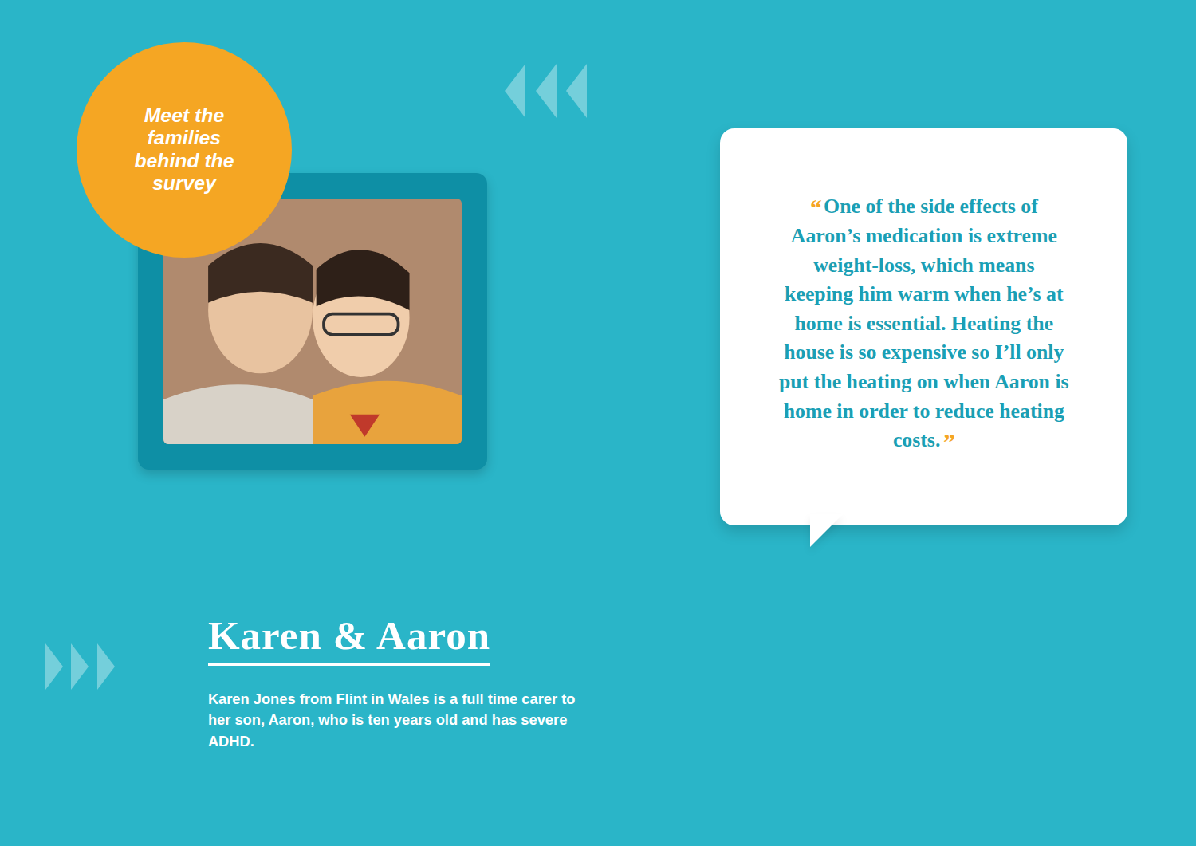Meet the
families
behind the
survey
Karen & Aaron
Karen Jones from Flint in Wales is a full time carer to her son, Aaron, who is ten years old and has severe ADHD.
“One of the side effects of Aaron’s medication is extreme weight-loss, which means keeping him warm when he’s at home is essential. Heating the house is so expensive so I’ll only put the heating on when Aaron is home in order to reduce heating costs.”